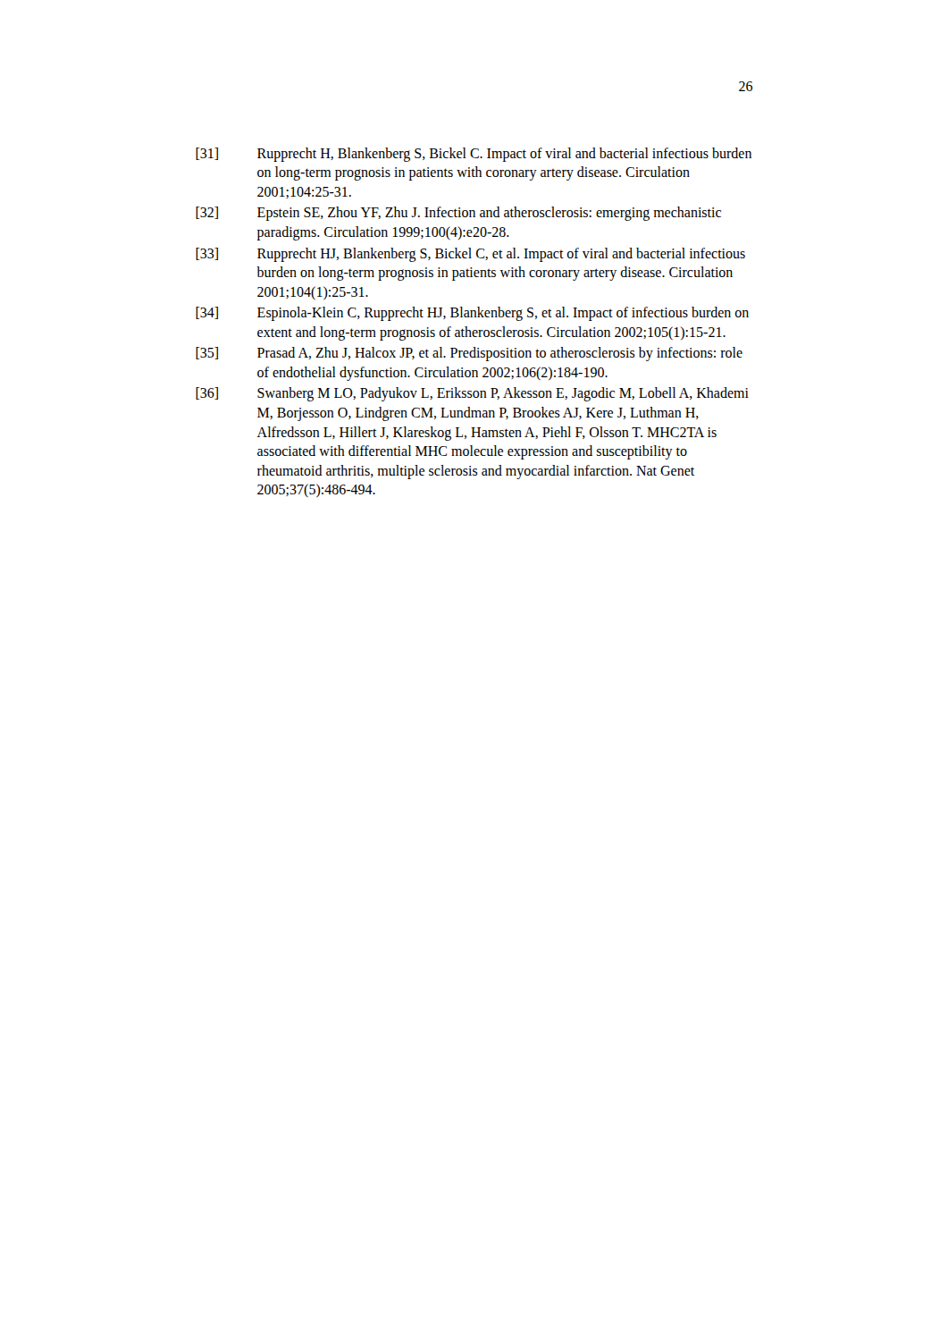26
[31] Rupprecht H, Blankenberg S, Bickel C. Impact of viral and bacterial infectious burden on long-term prognosis in patients with coronary artery disease. Circulation 2001;104:25-31.
[32] Epstein SE, Zhou YF, Zhu J. Infection and atherosclerosis: emerging mechanistic paradigms. Circulation 1999;100(4):e20-28.
[33] Rupprecht HJ, Blankenberg S, Bickel C, et al. Impact of viral and bacterial infectious burden on long-term prognosis in patients with coronary artery disease. Circulation 2001;104(1):25-31.
[34] Espinola-Klein C, Rupprecht HJ, Blankenberg S, et al. Impact of infectious burden on extent and long-term prognosis of atherosclerosis. Circulation 2002;105(1):15-21.
[35] Prasad A, Zhu J, Halcox JP, et al. Predisposition to atherosclerosis by infections: role of endothelial dysfunction. Circulation 2002;106(2):184-190.
[36] Swanberg M LO, Padyukov L, Eriksson P, Akesson E, Jagodic M, Lobell A, Khademi M, Borjesson O, Lindgren CM, Lundman P, Brookes AJ, Kere J, Luthman H, Alfredsson L, Hillert J, Klareskog L, Hamsten A, Piehl F, Olsson T. MHC2TA is associated with differential MHC molecule expression and susceptibility to rheumatoid arthritis, multiple sclerosis and myocardial infarction. Nat Genet 2005;37(5):486-494.